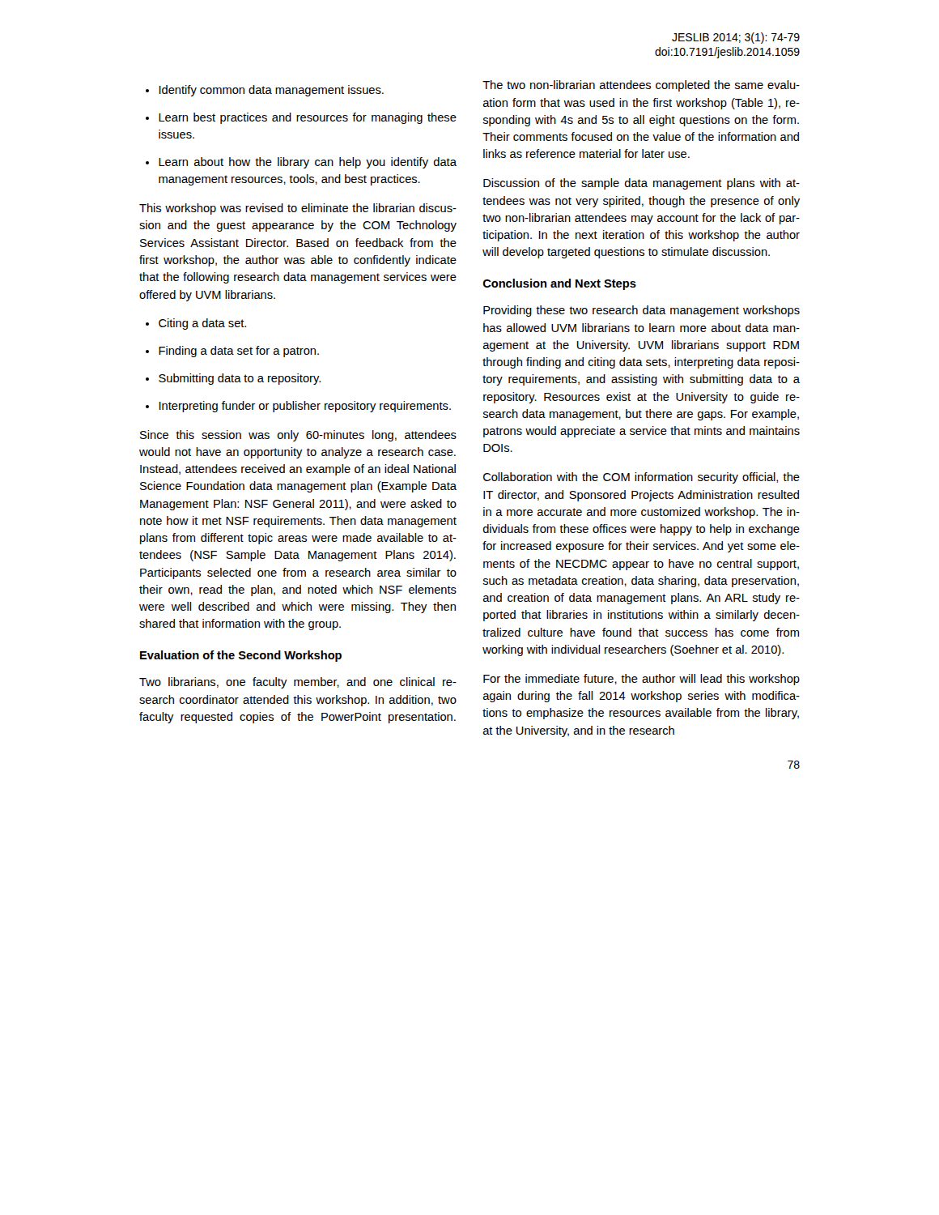JESLIB 2014; 3(1): 74-79
doi:10.7191/jeslib.2014.1059
Identify common data management issues.
Learn best practices and resources for managing these issues.
Learn about how the library can help you identify data management resources, tools, and best practices.
This workshop was revised to eliminate the librarian discussion and the guest appearance by the COM Technology Services Assistant Director. Based on feedback from the first workshop, the author was able to confidently indicate that the following research data management services were offered by UVM librarians.
Citing a data set.
Finding a data set for a patron.
Submitting data to a repository.
Interpreting funder or publisher repository requirements.
Since this session was only 60-minutes long, attendees would not have an opportunity to analyze a research case. Instead, attendees received an example of an ideal National Science Foundation data management plan (Example Data Management Plan: NSF General 2011), and were asked to note how it met NSF requirements. Then data management plans from different topic areas were made available to attendees (NSF Sample Data Management Plans 2014). Participants selected one from a research area similar to their own, read the plan, and noted which NSF elements were well described and which were missing. They then shared that information with the group.
Evaluation of the Second Workshop
Two librarians, one faculty member, and one clinical research coordinator attended this workshop. In addition, two faculty requested copies of the PowerPoint presentation. The two non-librarian attendees completed the same evaluation form that was used in the first workshop (Table 1), responding with 4s and 5s to all eight questions on the form. Their comments focused on the value of the information and links as reference material for later use.
Discussion of the sample data management plans with attendees was not very spirited, though the presence of only two non-librarian attendees may account for the lack of participation. In the next iteration of this workshop the author will develop targeted questions to stimulate discussion.
Conclusion and Next Steps
Providing these two research data management workshops has allowed UVM librarians to learn more about data management at the University. UVM librarians support RDM through finding and citing data sets, interpreting data repository requirements, and assisting with submitting data to a repository. Resources exist at the University to guide research data management, but there are gaps. For example, patrons would appreciate a service that mints and maintains DOIs.
Collaboration with the COM information security official, the IT director, and Sponsored Projects Administration resulted in a more accurate and more customized workshop. The individuals from these offices were happy to help in exchange for increased exposure for their services. And yet some elements of the NECDMC appear to have no central support, such as metadata creation, data sharing, data preservation, and creation of data management plans. An ARL study reported that libraries in institutions within a similarly decentralized culture have found that success has come from working with individual researchers (Soehner et al. 2010).
For the immediate future, the author will lead this workshop again during the fall 2014 workshop series with modifications to emphasize the resources available from the library, at the University, and in the research
78